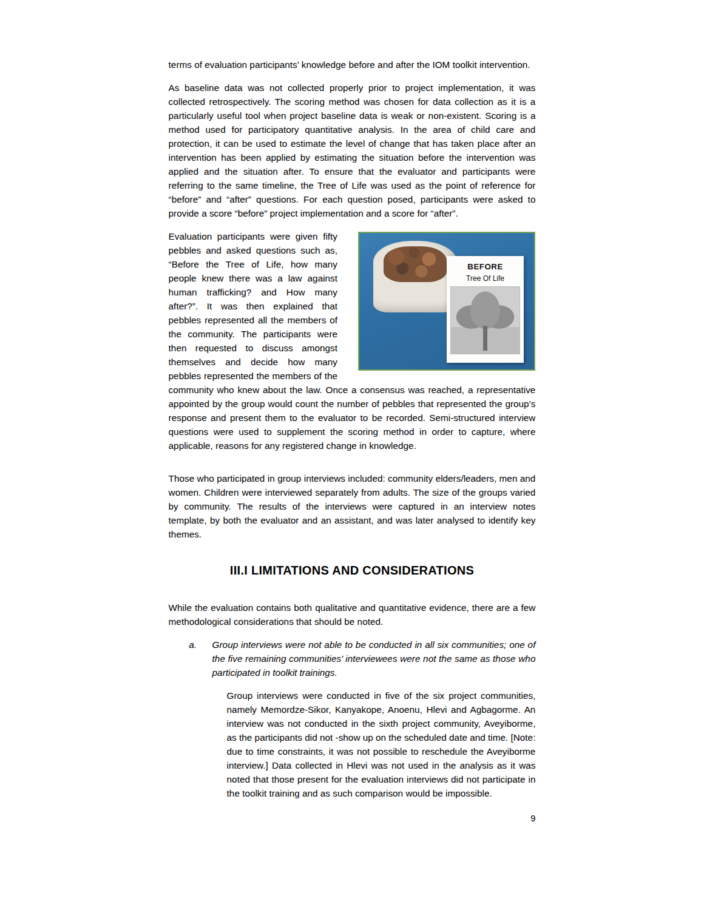terms of evaluation participants’ knowledge before and after the IOM toolkit intervention.
As baseline data was not collected properly prior to project implementation, it was collected retrospectively. The scoring method was chosen for data collection as it is a particularly useful tool when project baseline data is weak or non-existent. Scoring is a method used for participatory quantitative analysis. In the area of child care and protection, it can be used to estimate the level of change that has taken place after an intervention has been applied by estimating the situation before the intervention was applied and the situation after. To ensure that the evaluator and participants were referring to the same timeline, the Tree of Life was used as the point of reference for “before” and “after” questions. For each question posed, participants were asked to provide a score “before” project implementation and a score for “after”.
BEFORE
Tree Of Life
Evaluation participants were given fifty pebbles and asked questions such as, “Before the Tree of Life, how many people knew there was a law against human trafficking? and How many after?”. It was then explained that pebbles represented all the members of the community. The participants were then requested to discuss amongst themselves and decide how many pebbles represented the members of the community who knew about the law. Once a consensus was reached, a representative appointed by the group would count the number of pebbles that represented the group’s response and present them to the evaluator to be recorded. Semi-structured interview questions were used to supplement the scoring method in order to capture, where applicable, reasons for any registered change in knowledge.
Those who participated in group interviews included: community elders/leaders, men and women. Children were interviewed separately from adults. The size of the groups varied by community. The results of the interviews were captured in an interview notes template, by both the evaluator and an assistant, and was later analysed to identify key themes.
III.I LIMITATIONS AND CONSIDERATIONS
While the evaluation contains both qualitative and quantitative evidence, there are a few methodological considerations that should be noted.
a.
Group interviews were not able to be conducted in all six communities; one of the five remaining communities’ interviewees were not the same as those who participated in toolkit trainings.
Group interviews were conducted in five of the six project communities, namely Memordze-Sikor, Kanyakope, Anoenu, Hlevi and Agbagorme. An interview was not conducted in the sixth project community, Aveyiborme, as the participants did not -show up on the scheduled date and time. [Note: due to time constraints, it was not possible to reschedule the Aveyiborme interview.] Data collected in Hlevi was not used in the analysis as it was noted that those present for the evaluation interviews did not participate in the toolkit training and as such comparison would be impossible.
9